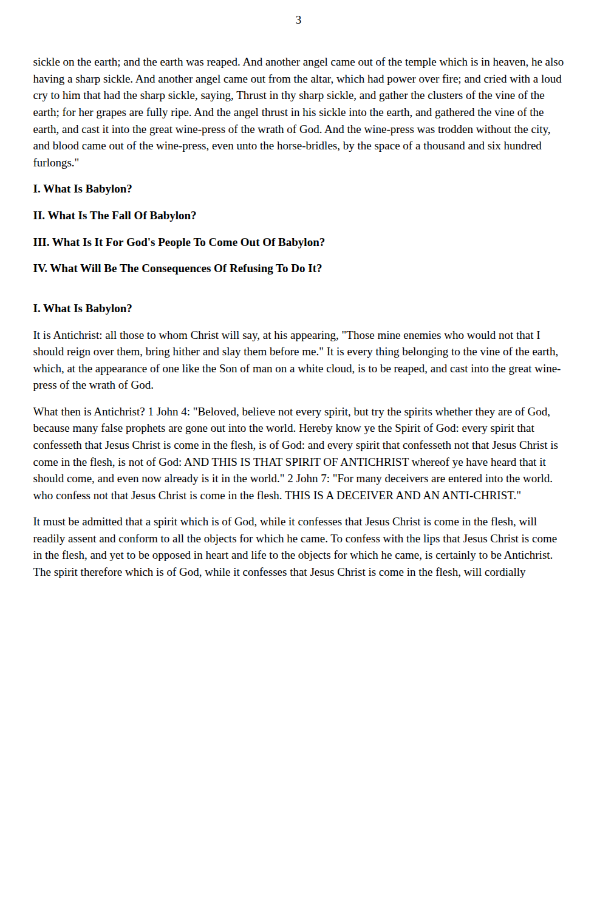3
sickle on the earth; and the earth was reaped. And another angel came out of the temple which is in heaven, he also having a sharp sickle. And another angel came out from the altar, which had power over fire; and cried with a loud cry to him that had the sharp sickle, saying, Thrust in thy sharp sickle, and gather the clusters of the vine of the earth; for her grapes are fully ripe. And the angel thrust in his sickle into the earth, and gathered the vine of the earth, and cast it into the great wine-press of the wrath of God. And the wine-press was trodden without the city, and blood came out of the wine-press, even unto the horse-bridles, by the space of a thousand and six hundred furlongs."
I. What Is Babylon?
II. What Is The Fall Of Babylon?
III. What Is It For God's People To Come Out Of Babylon?
IV. What Will Be The Consequences Of Refusing To Do It?
I. What Is Babylon?
It is Antichrist: all those to whom Christ will say, at his appearing, "Those mine enemies who would not that I should reign over them, bring hither and slay them before me." It is every thing belonging to the vine of the earth, which, at the appearance of one like the Son of man on a white cloud, is to be reaped, and cast into the great wine-press of the wrath of God.
What then is Antichrist? 1 John 4: "Beloved, believe not every spirit, but try the spirits whether they are of God, because many false prophets are gone out into the world. Hereby know ye the Spirit of God: every spirit that confesseth that Jesus Christ is come in the flesh, is of God: and every spirit that confesseth not that Jesus Christ is come in the flesh, is not of God: AND THIS IS THAT SPIRIT OF ANTICHRIST whereof ye have heard that it should come, and even now already is it in the world." 2 John 7: "For many deceivers are entered into the world. who confess not that Jesus Christ is come in the flesh. THIS IS A DECEIVER AND AN ANTI-CHRIST."
It must be admitted that a spirit which is of God, while it confesses that Jesus Christ is come in the flesh, will readily assent and conform to all the objects for which he came. To confess with the lips that Jesus Christ is come in the flesh, and yet to be opposed in heart and life to the objects for which he came, is certainly to be Antichrist. The spirit therefore which is of God, while it confesses that Jesus Christ is come in the flesh, will cordially